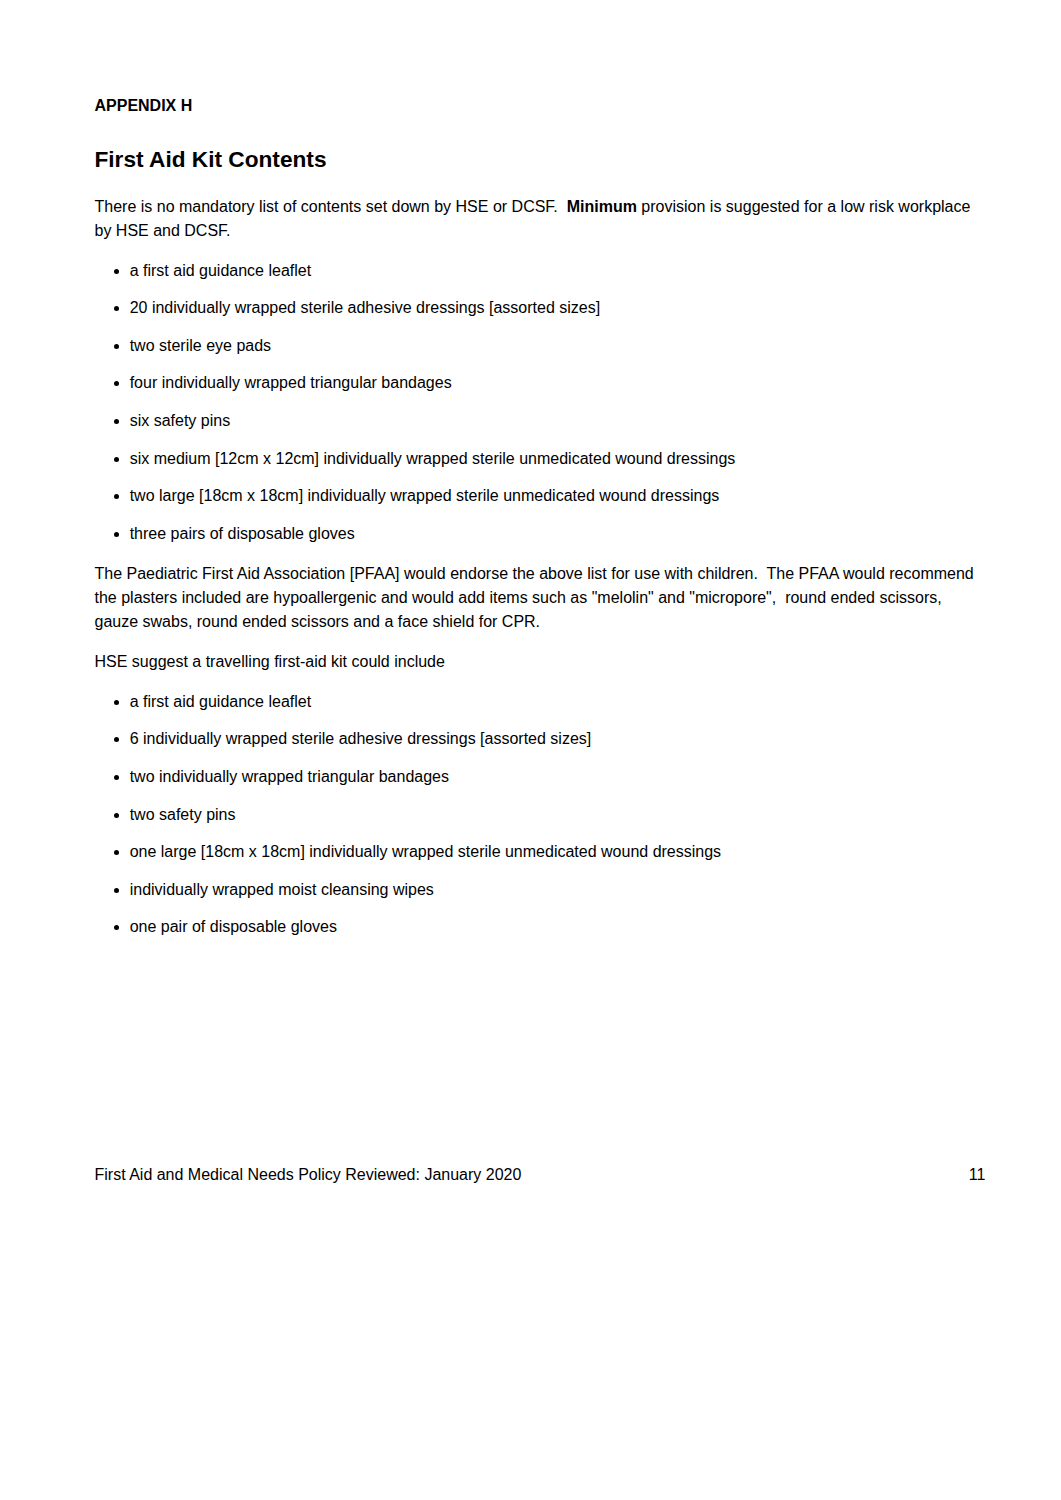APPENDIX H
First Aid Kit Contents
There is no mandatory list of contents set down by HSE or DCSF. Minimum provision is suggested for a low risk workplace by HSE and DCSF.
a first aid guidance leaflet
20 individually wrapped sterile adhesive dressings [assorted sizes]
two sterile eye pads
four individually wrapped triangular bandages
six safety pins
six medium [12cm x 12cm] individually wrapped sterile unmedicated wound dressings
two large [18cm x 18cm] individually wrapped sterile unmedicated wound dressings
three pairs of disposable gloves
The Paediatric First Aid Association [PFAA] would endorse the above list for use with children. The PFAA would recommend the plasters included are hypoallergenic and would add items such as "melolin" and "micropore", round ended scissors, gauze swabs, round ended scissors and a face shield for CPR.
HSE suggest a travelling first-aid kit could include
a first aid guidance leaflet
6 individually wrapped sterile adhesive dressings [assorted sizes]
two individually wrapped triangular bandages
two safety pins
one large [18cm x 18cm] individually wrapped sterile unmedicated wound dressings
individually wrapped moist cleansing wipes
one pair of disposable gloves
First Aid and Medical Needs Policy Reviewed: January 2020 11